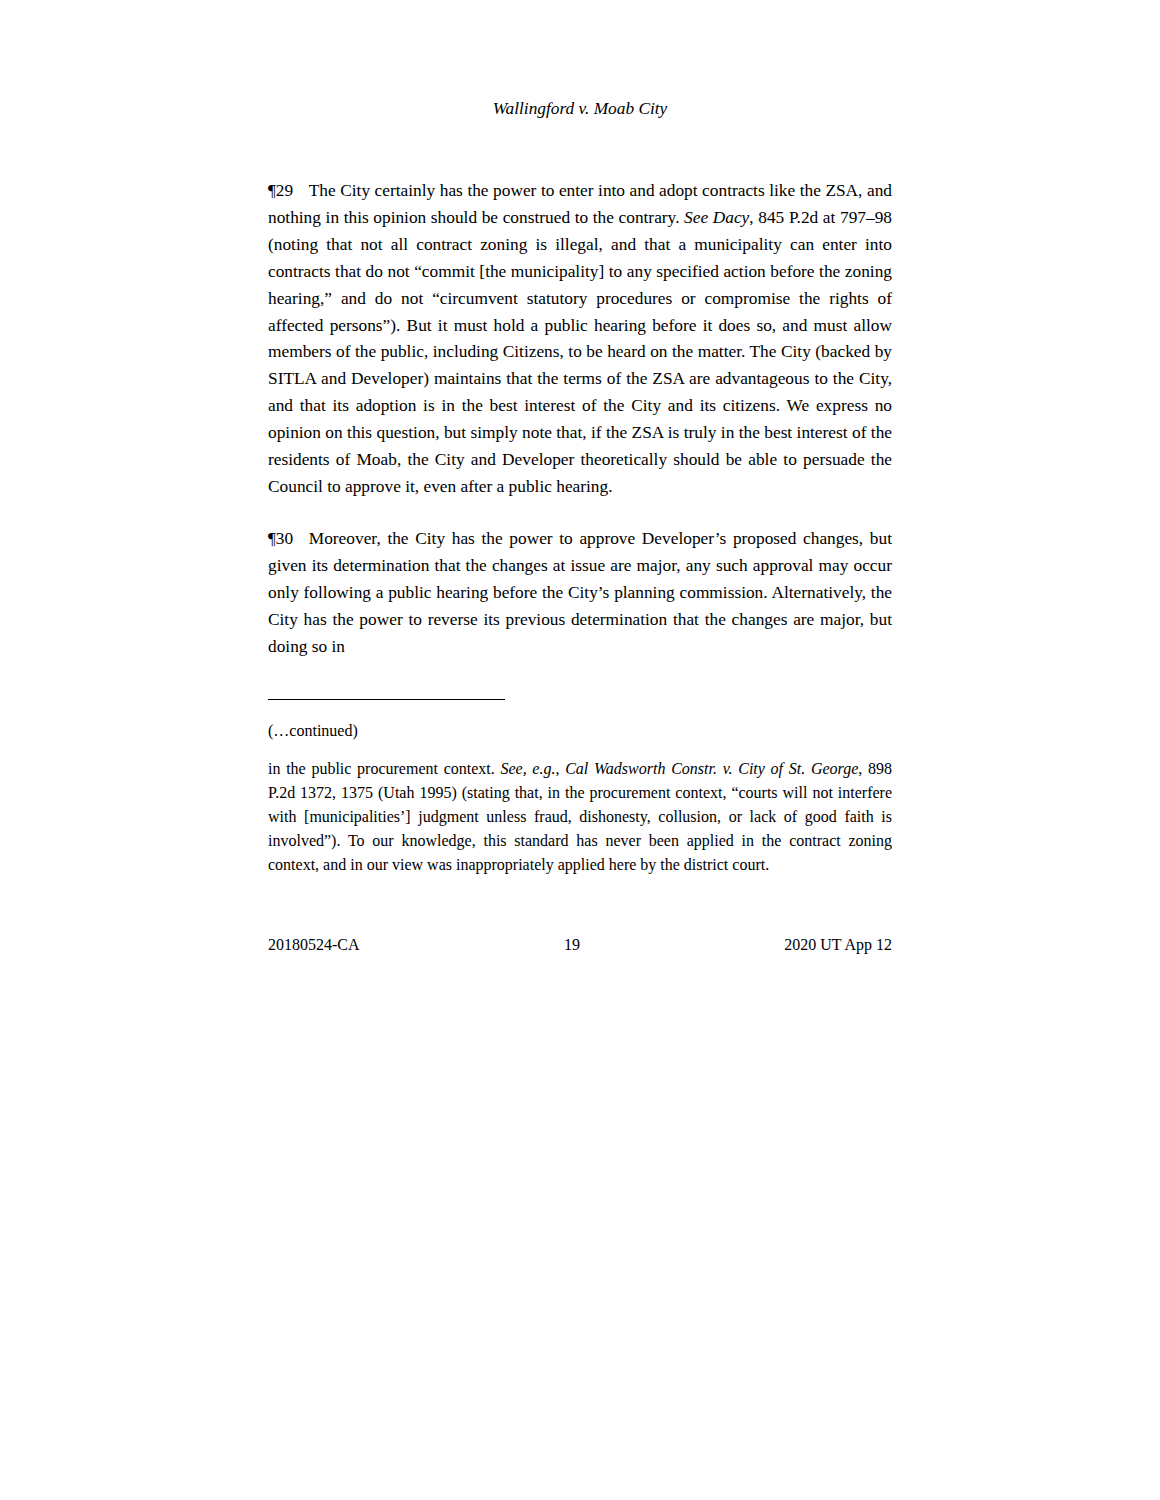Wallingford v. Moab City
¶29 The City certainly has the power to enter into and adopt contracts like the ZSA, and nothing in this opinion should be construed to the contrary. See Dacy, 845 P.2d at 797–98 (noting that not all contract zoning is illegal, and that a municipality can enter into contracts that do not “commit [the municipality] to any specified action before the zoning hearing,” and do not “circumvent statutory procedures or compromise the rights of affected persons”). But it must hold a public hearing before it does so, and must allow members of the public, including Citizens, to be heard on the matter. The City (backed by SITLA and Developer) maintains that the terms of the ZSA are advantageous to the City, and that its adoption is in the best interest of the City and its citizens. We express no opinion on this question, but simply note that, if the ZSA is truly in the best interest of the residents of Moab, the City and Developer theoretically should be able to persuade the Council to approve it, even after a public hearing.
¶30 Moreover, the City has the power to approve Developer’s proposed changes, but given its determination that the changes at issue are major, any such approval may occur only following a public hearing before the City’s planning commission. Alternatively, the City has the power to reverse its previous determination that the changes are major, but doing so in
(…continued)
in the public procurement context. See, e.g., Cal Wadsworth Constr. v. City of St. George, 898 P.2d 1372, 1375 (Utah 1995) (stating that, in the procurement context, “courts will not interfere with [municipalities’] judgment unless fraud, dishonesty, collusion, or lack of good faith is involved”). To our knowledge, this standard has never been applied in the contract zoning context, and in our view was inappropriately applied here by the district court.
20180524-CA 19 2020 UT App 12